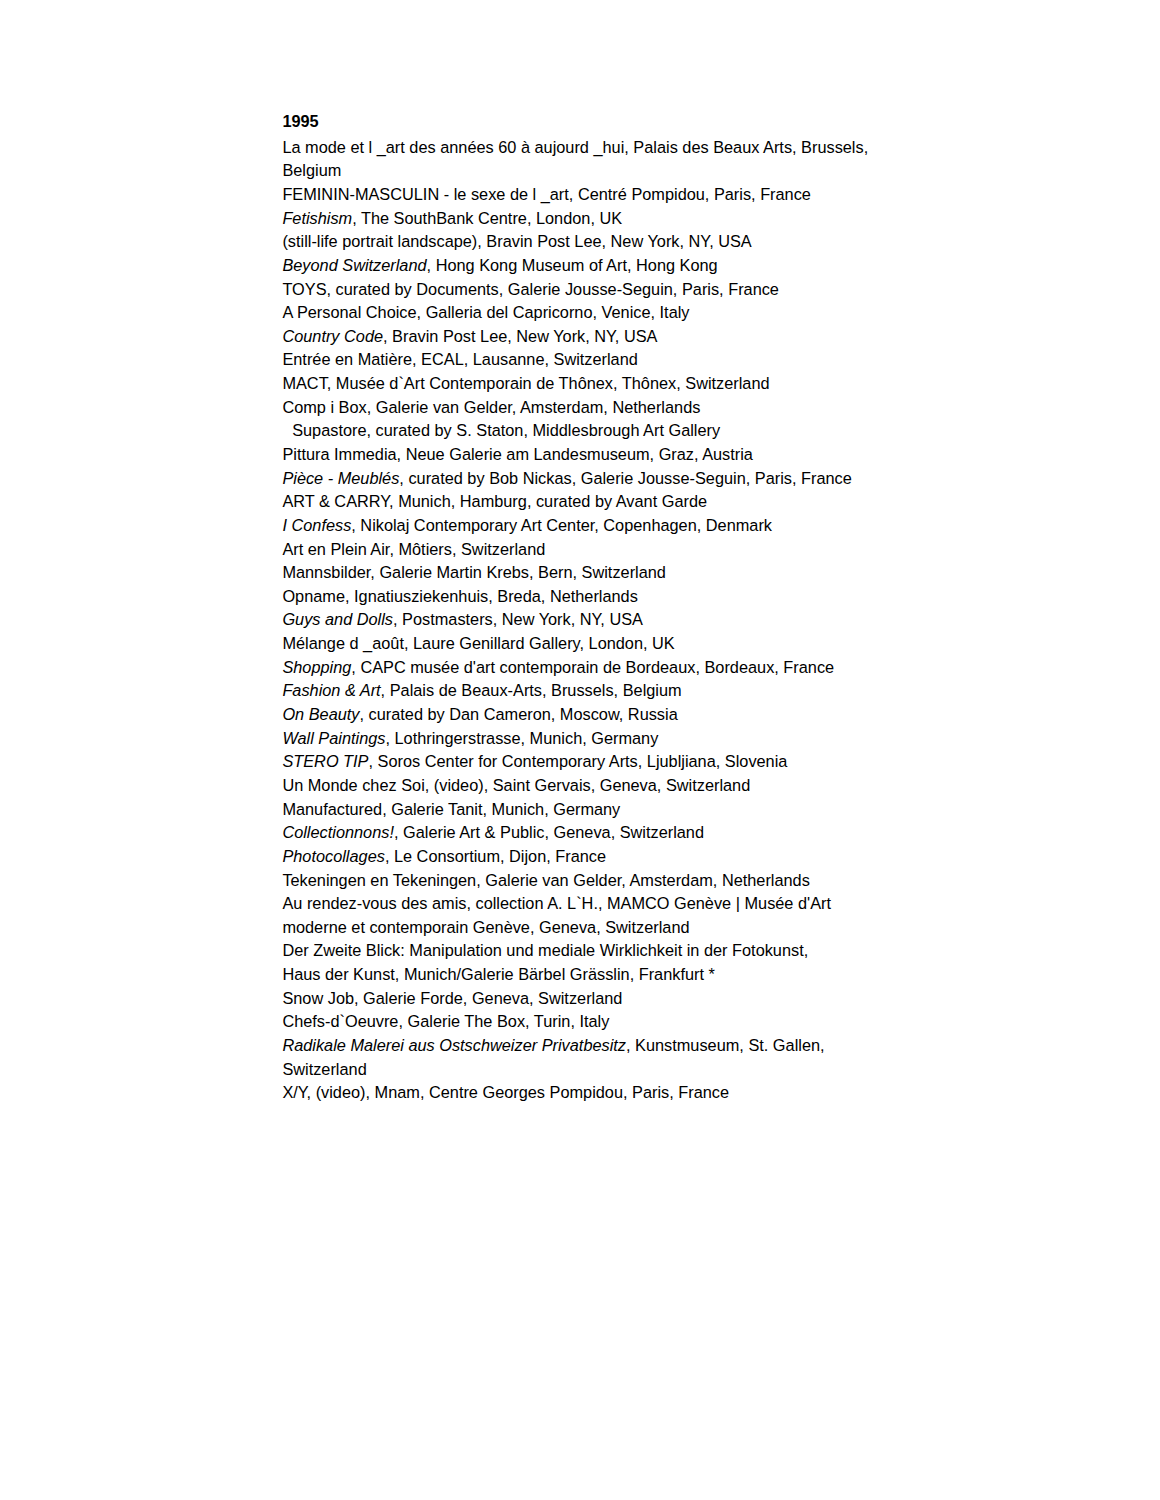1995
La mode et l _art des années 60 à aujourd _hui, Palais des Beaux Arts, Brussels, Belgium
FEMININ-MASCULIN - le sexe de l _art, Centré Pompidou, Paris, France
Fetishism, The SouthBank Centre, London, UK
(still-life portrait landscape), Bravin Post Lee, New York, NY, USA
Beyond Switzerland, Hong Kong Museum of Art, Hong Kong
TOYS, curated by Documents, Galerie Jousse-Seguin, Paris, France
A Personal Choice, Galleria del Capricorno, Venice, Italy
Country Code, Bravin Post Lee, New York, NY, USA
Entrée en Matière, ECAL, Lausanne, Switzerland
MACT, Musée d`Art Contemporain de Thônex, Thônex, Switzerland
Comp i Box, Galerie van Gelder, Amsterdam, Netherlands
Supastore, curated by S. Staton, Middlesbrough Art Gallery
Pittura Immedia, Neue Galerie am Landesmuseum, Graz, Austria
Pièce - Meublés, curated by Bob Nickas, Galerie Jousse-Seguin, Paris, France
ART & CARRY, Munich, Hamburg, curated by Avant Garde
I Confess, Nikolaj Contemporary Art Center, Copenhagen, Denmark
Art en Plein Air, Môtiers, Switzerland
Mannsbilder, Galerie Martin Krebs, Bern, Switzerland
Opname, Ignatiusziekenhuis, Breda, Netherlands
Guys and Dolls, Postmasters, New York, NY, USA
Mélange d _août, Laure Genillard Gallery, London, UK
Shopping, CAPC musée d'art contemporain de Bordeaux, Bordeaux, France
Fashion & Art, Palais de Beaux-Arts, Brussels, Belgium
On Beauty, curated by Dan Cameron, Moscow, Russia
Wall Paintings, Lothringerstrasse, Munich, Germany
STERO TIP, Soros Center for Contemporary Arts, Ljubljiana, Slovenia
Un Monde chez Soi, (video), Saint Gervais, Geneva, Switzerland
Manufactured, Galerie Tanit, Munich, Germany
Collectionnons!, Galerie Art & Public, Geneva, Switzerland
Photocollages, Le Consortium, Dijon, France
Tekeningen en Tekeningen, Galerie van Gelder, Amsterdam, Netherlands
Au rendez-vous des amis, collection A. L`H., MAMCO Genève | Musée d'Art moderne et contemporain Genève, Geneva, Switzerland
Der Zweite Blick: Manipulation und mediale Wirklichkeit in der Fotokunst,
Haus der Kunst, Munich/Galerie Bärbel Grässlin, Frankfurt *
Snow Job, Galerie Forde, Geneva, Switzerland
Chefs-d`Oeuvre, Galerie The Box, Turin, Italy
Radikale Malerei aus Ostschweizer Privatbesitz, Kunstmuseum, St. Gallen, Switzerland
X/Y, (video), Mnam, Centre Georges Pompidou, Paris, France